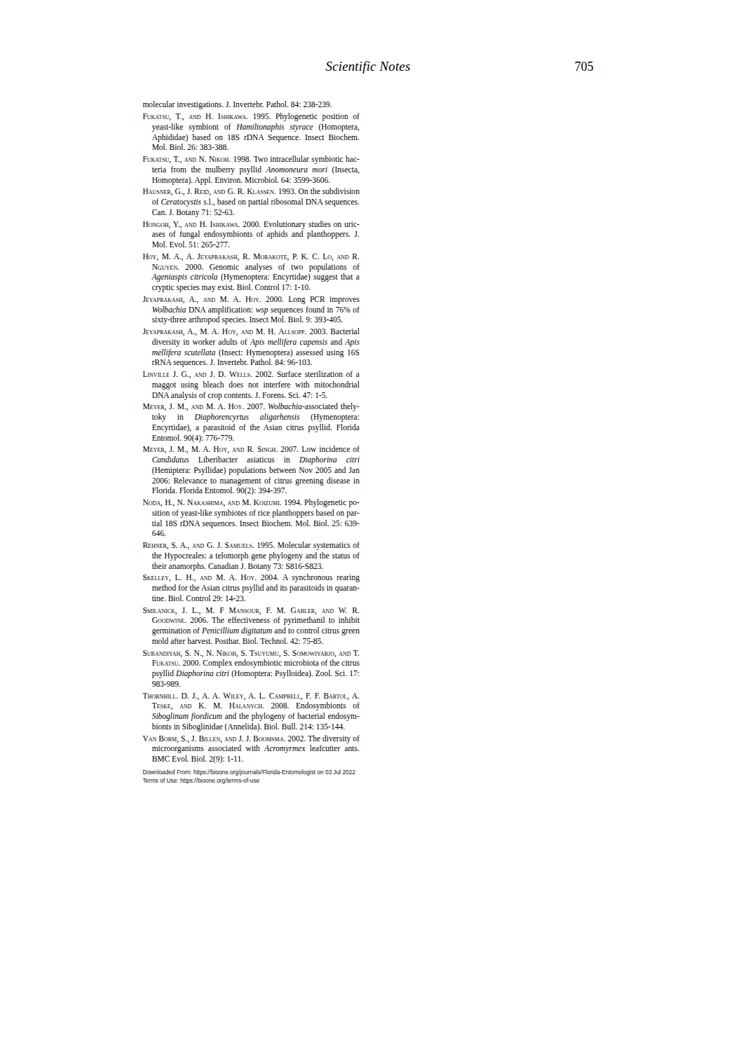Scientific Notes 705
molecular investigations. J. Invertebr. Pathol. 84: 238-239.
Fukatsu, T., and H. Ishikawa. 1995. Phylogenetic position of yeast-like symbiont of Hamiltonaphis styrace (Homoptera, Aphididae) based on 18S rDNA Sequence. Insect Biochem. Mol. Biol. 26: 383-388.
Fukatsu, T., and N. Nikoh. 1998. Two intracellular symbiotic bacteria from the mulberry psyllid Anomoneura mori (Insecta, Homoptera). Appl. Environ. Microbiol. 64: 3599-3606.
Hausner, G., J. Reid, and G. R. Klassen. 1993. On the subdivision of Ceratocystis s.l., based on partial ribosomal DNA sequences. Can. J. Botany 71: 52-63.
Hongoh, Y., and H. Ishikawa. 2000. Evolutionary studies on uricases of fungal endosymbionts of aphids and planthoppers. J. Mol. Evol. 51: 265-277.
Hoy, M. A., A. Jeyaprakash, R. Morakote, P. K. C. Lo, and R. Nguyen. 2000. Genomic analyses of two populations of Ageniaspis citricola (Hymenoptera: Encyrtidae) suggest that a cryptic species may exist. Biol. Control 17: 1-10.
Jeyaprakash, A., and M. A. Hoy. 2000. Long PCR improves Wolbachia DNA amplification: wsp sequences found in 76% of sixty-three arthropod species. Insect Mol. Biol. 9: 393-405.
Jeyaprakash, A., M. A. Hoy, and M. H. Allsopp. 2003. Bacterial diversity in worker adults of Apis mellifera capensis and Apis mellifera scutellata (Insect: Hymenoptera) assessed using 16S rRNA sequences. J. Invertebr. Pathol. 84: 96-103.
Linville J. G., and J. D. Wells. 2002. Surface sterilization of a maggot using bleach does not interfere with mitochondrial DNA analysis of crop contents. J. Forens. Sci. 47: 1-5.
Meyer, J. M., and M. A. Hoy. 2007. Wolbachia-associated thelytoky in Diaphorencyrtus aligarhensis (Hymenoptera: Encyrtidae), a parasitoid of the Asian citrus psyllid. Florida Entomol. 90(4): 776-779.
Meyer, J. M., M. A. Hoy, and R. Singh. 2007. Low incidence of Candidatus Liberibacter asiaticus in Diaphorina citri (Hemiptera: Psyllidae) populations between Nov 2005 and Jan 2006: Relevance to management of citrus greening disease in Florida. Florida Entomol. 90(2): 394-397.
Noda, H., N. Nakashima, and M. Koizumi. 1994. Phylogenetic position of yeast-like symbiotes of rice planthoppers based on partial 18S rDNA sequences. Insect Biochem. Mol. Biol. 25: 639-646.
Rehner, S. A., and G. J. Samuels. 1995. Molecular systematics of the Hypocreales: a telomorph gene phylogeny and the status of their anamorphs. Canadian J. Botany 73: S816-S823.
Skelley, L. H., and M. A. Hoy. 2004. A synchronous rearing method for the Asian citrus psyllid and its parasitoids in quarantine. Biol. Control 29: 14-23.
Smilanick, J. L., M. F Mansour, F. M. Gabler, and W. R. Goodwine. 2006. The effectiveness of pyrimethanil to inhibit germination of Penicillium digitatum and to control citrus green mold after harvest. Posthar. Biol. Technol. 42: 75-85.
Subandiyah, S. N., N. Nikoh, S. Tsuyumu, S. Somowiyarjo, and T. Fukatsu. 2000. Complex endosymbiotic microbiota of the citrus psyllid Diaphorina citri (Homoptera: Psylloidea). Zool. Sci. 17: 983-989.
Thornhill. D. J., A. A. Wiley, A. L. Campbell, F. F. Bartol, A. Teske, and K. M. Halanych. 2008. Endosymbionts of Siboglinum fiordicum and the phylogeny of bacterial endosymbionts in Siboglinidae (Annelida). Biol. Bull. 214: 135-144.
Van Borm, S., J. Billen, and J. J. Boomsma. 2002. The diversity of microorganisms associated with Acromyrmex leafcutter ants. BMC Evol. Biol. 2(9): 1-11.
Downloaded From: https://bioone.org/journals/Florida-Entomologist on 03 Jul 2022
Terms of Use: https://bioone.org/terms-of-use